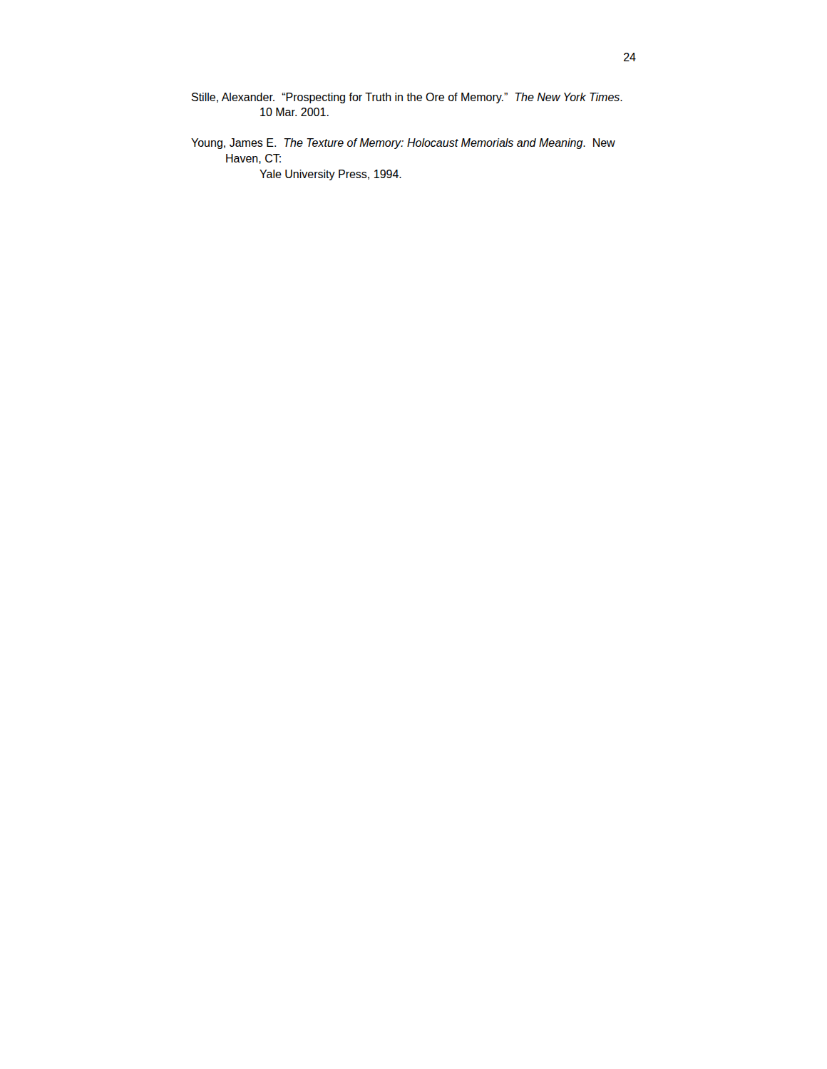24
Stille, Alexander. “Prospecting for Truth in the Ore of Memory.” The New York Times. 10 Mar. 2001.
Young, James E. The Texture of Memory: Holocaust Memorials and Meaning. New Haven, CT: Yale University Press, 1994.